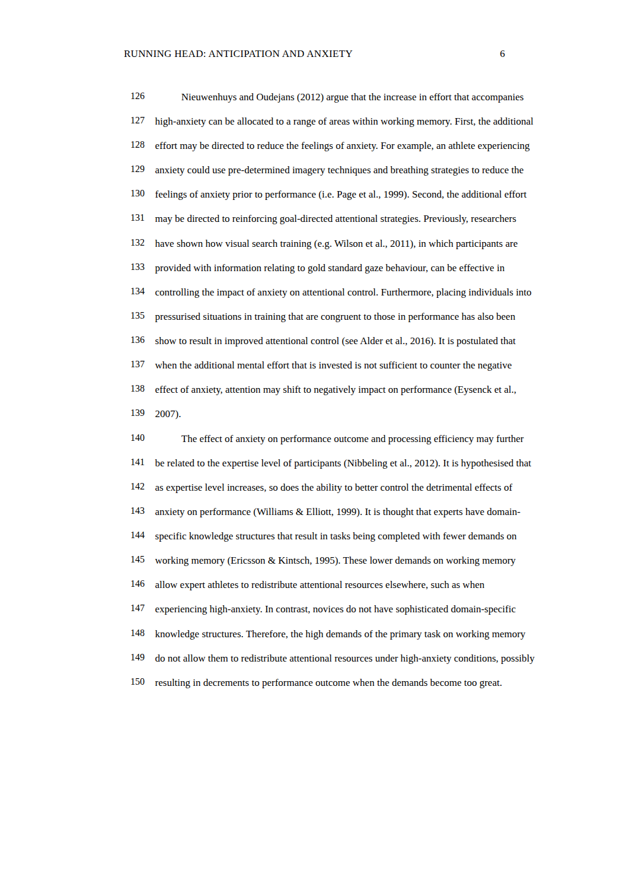Running head: Anticipation and Anxiety 6
Nieuwenhuys and Oudejans (2012) argue that the increase in effort that accompanies
high-anxiety can be allocated to a range of areas within working memory. First, the additional
effort may be directed to reduce the feelings of anxiety. For example, an athlete experiencing
anxiety could use pre-determined imagery techniques and breathing strategies to reduce the
feelings of anxiety prior to performance (i.e. Page et al., 1999). Second, the additional effort
may be directed to reinforcing goal-directed attentional strategies. Previously, researchers
have shown how visual search training (e.g. Wilson et al., 2011), in which participants are
provided with information relating to gold standard gaze behaviour, can be effective in
controlling the impact of anxiety on attentional control. Furthermore, placing individuals into
pressurised situations in training that are congruent to those in performance has also been
show to result in improved attentional control (see Alder et al., 2016). It is postulated that
when the additional mental effort that is invested is not sufficient to counter the negative
effect of anxiety, attention may shift to negatively impact on performance (Eysenck et al.,
2007).
The effect of anxiety on performance outcome and processing efficiency may further
be related to the expertise level of participants (Nibbeling et al., 2012). It is hypothesised that
as expertise level increases, so does the ability to better control the detrimental effects of
anxiety on performance (Williams & Elliott, 1999). It is thought that experts have domain-
specific knowledge structures that result in tasks being completed with fewer demands on
working memory (Ericsson & Kintsch, 1995). These lower demands on working memory
allow expert athletes to redistribute attentional resources elsewhere, such as when
experiencing high-anxiety. In contrast, novices do not have sophisticated domain-specific
knowledge structures. Therefore, the high demands of the primary task on working memory
do not allow them to redistribute attentional resources under high-anxiety conditions, possibly
resulting in decrements to performance outcome when the demands become too great.